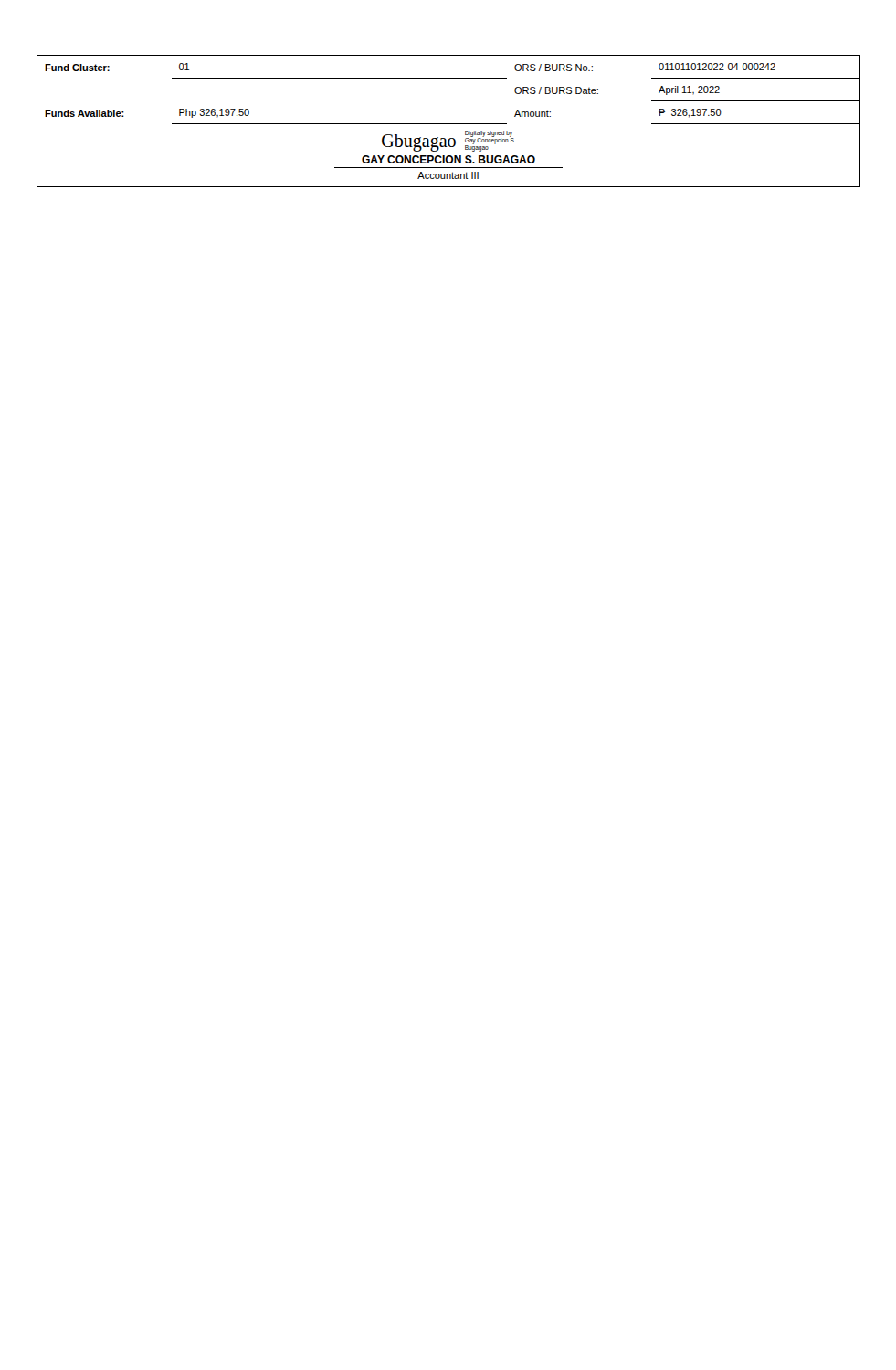| Fund Cluster: | 01 | ORS / BURS No.: | 011011012022-04-000242 |
| | | ORS / BURS Date: | April 11, 2022 |
| Funds Available: | Php 326,197.50 | Amount: | ₱ 326,197.50 |
| Gbugagao Digitally signed by Gay Concepcion S. Bugagao GAY CONCEPCION S. BUGAGAO Accountant III |